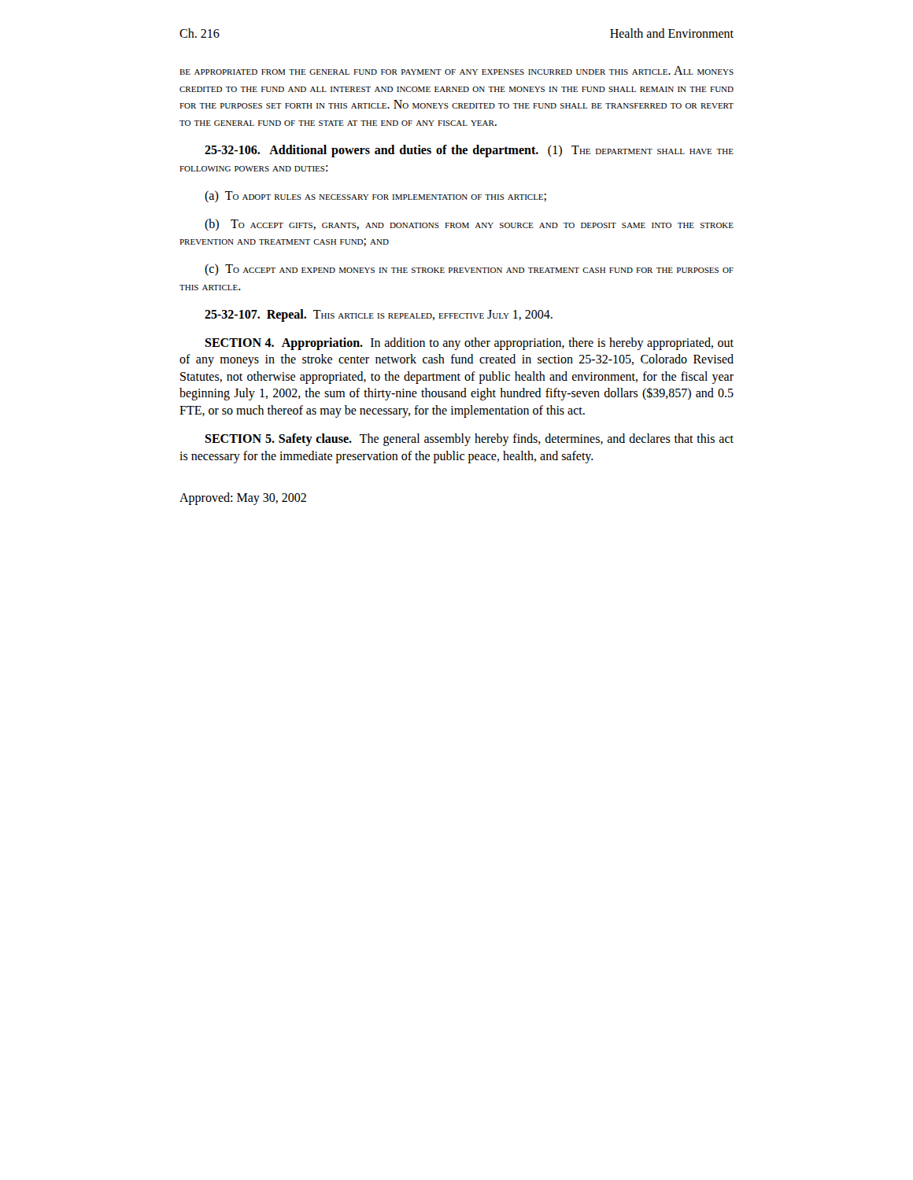Ch. 216 Health and Environment
be appropriated from the general fund for payment of any expenses incurred under this article. All moneys credited to the fund and all interest and income earned on the moneys in the fund shall remain in the fund for the purposes set forth in this article. No moneys credited to the fund shall be transferred to or revert to the general fund of the state at the end of any fiscal year.
25-32-106. Additional powers and duties of the department. (1) The department shall have the following powers and duties:
(a) To adopt rules as necessary for implementation of this article;
(b) To accept gifts, grants, and donations from any source and to deposit same into the stroke prevention and treatment cash fund; and
(c) To accept and expend moneys in the stroke prevention and treatment cash fund for the purposes of this article.
25-32-107. Repeal. This article is repealed, effective July 1, 2004.
SECTION 4. Appropriation. In addition to any other appropriation, there is hereby appropriated, out of any moneys in the stroke center network cash fund created in section 25-32-105, Colorado Revised Statutes, not otherwise appropriated, to the department of public health and environment, for the fiscal year beginning July 1, 2002, the sum of thirty-nine thousand eight hundred fifty-seven dollars ($39,857) and 0.5 FTE, or so much thereof as may be necessary, for the implementation of this act.
SECTION 5. Safety clause. The general assembly hereby finds, determines, and declares that this act is necessary for the immediate preservation of the public peace, health, and safety.
Approved: May 30, 2002